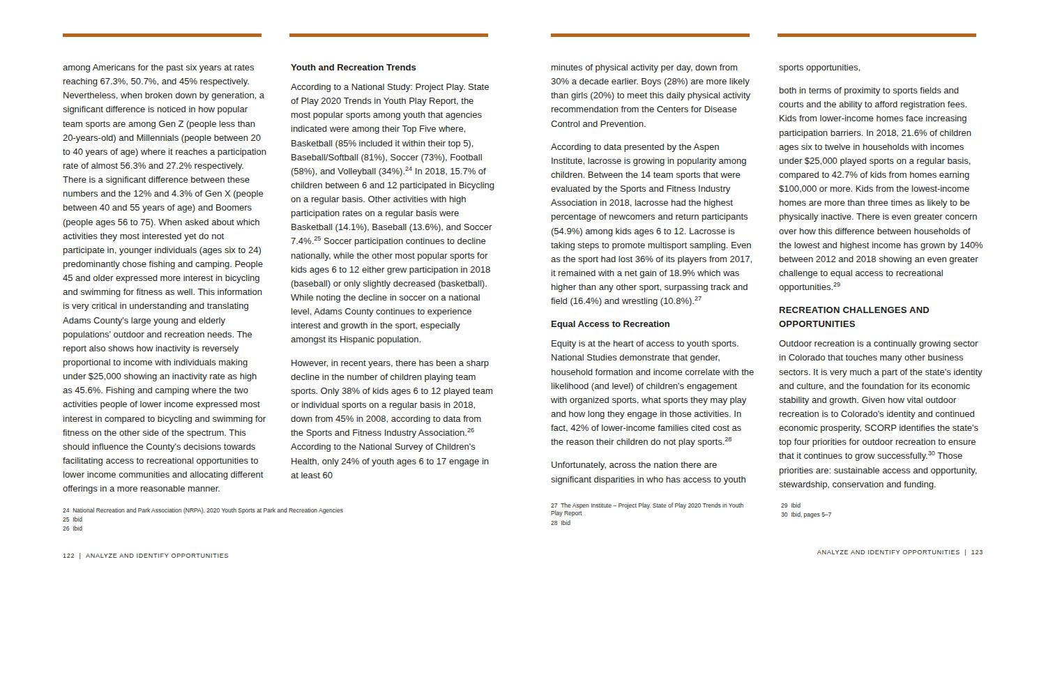among Americans for the past six years at rates reaching 67.3%, 50.7%, and 45% respectively. Nevertheless, when broken down by generation, a significant difference is noticed in how popular team sports are among Gen Z (people less than 20-years-old) and Millennials (people between 20 to 40 years of age) where it reaches a participation rate of almost 56.3% and 27.2% respectively. There is a significant difference between these numbers and the 12% and 4.3% of Gen X (people between 40 and 55 years of age) and Boomers (people ages 56 to 75). When asked about which activities they most interested yet do not participate in, younger individuals (ages six to 24) predominantly chose fishing and camping. People 45 and older expressed more interest in bicycling and swimming for fitness as well. This information is very critical in understanding and translating Adams County's large young and elderly populations' outdoor and recreation needs. The report also shows how inactivity is reversely proportional to income with individuals making under $25,000 showing an inactivity rate as high as 45.6%. Fishing and camping where the two activities people of lower income expressed most interest in compared to bicycling and swimming for fitness on the other side of the spectrum. This should influence the County's decisions towards facilitating access to recreational opportunities to lower income communities and allocating different offerings in a more reasonable manner.
Youth and Recreation Trends
According to a National Study: Project Play. State of Play 2020 Trends in Youth Play Report, the most popular sports among youth that agencies indicated were among their Top Five where, Basketball (85% included it within their top 5), Baseball/Softball (81%), Soccer (73%), Football (58%), and Volleyball (34%).24 In 2018, 15.7% of children between 6 and 12 participated in Bicycling on a regular basis. Other activities with high participation rates on a regular basis were Basketball (14.1%), Baseball (13.6%), and Soccer 7.4%.25 Soccer participation continues to decline nationally, while the other most popular sports for kids ages 6 to 12 either grew participation in 2018 (baseball) or only slightly decreased (basketball). While noting the decline in soccer on a national level, Adams County continues to experience interest and growth in the sport, especially amongst its Hispanic population.
However, in recent years, there has been a sharp decline in the number of children playing team sports. Only 38% of kids ages 6 to 12 played team or individual sports on a regular basis in 2018, down from 45% in 2008, according to data from the Sports and Fitness Industry Association.26 According to the National Survey of Children's Health, only 24% of youth ages 6 to 17 engage in at least 60
24 National Recreation and Park Association (NRPA). 2020 Youth Sports at Park and Recreation Agencies
25 Ibid
26 Ibid
122 | ANALYZE AND IDENTIFY OPPORTUNITIES
minutes of physical activity per day, down from 30% a decade earlier. Boys (28%) are more likely than girls (20%) to meet this daily physical activity recommendation from the Centers for Disease Control and Prevention.
According to data presented by the Aspen Institute, lacrosse is growing in popularity among children. Between the 14 team sports that were evaluated by the Sports and Fitness Industry Association in 2018, lacrosse had the highest percentage of newcomers and return participants (54.9%) among kids ages 6 to 12. Lacrosse is taking steps to promote multisport sampling. Even as the sport had lost 36% of its players from 2017, it remained with a net gain of 18.9% which was higher than any other sport, surpassing track and field (16.4%) and wrestling (10.8%).27
Equal Access to Recreation
Equity is at the heart of access to youth sports. National Studies demonstrate that gender, household formation and income correlate with the likelihood (and level) of children's engagement with organized sports, what sports they may play and how long they engage in those activities. In fact, 42% of lower-income families cited cost as the reason their children do not play sports.28
Unfortunately, across the nation there are significant disparities in who has access to youth sports opportunities,
both in terms of proximity to sports fields and courts and the ability to afford registration fees. Kids from lower-income homes face increasing participation barriers. In 2018, 21.6% of children ages six to twelve in households with incomes under $25,000 played sports on a regular basis, compared to 42.7% of kids from homes earning $100,000 or more. Kids from the lowest-income homes are more than three times as likely to be physically inactive. There is even greater concern over how this difference between households of the lowest and highest income has grown by 140% between 2012 and 2018 showing an even greater challenge to equal access to recreational opportunities.29
Recreation Challenges and Opportunities
Outdoor recreation is a continually growing sector in Colorado that touches many other business sectors. It is very much a part of the state's identity and culture, and the foundation for its economic stability and growth. Given how vital outdoor recreation is to Colorado's identity and continued economic prosperity, SCORP identifies the state's top four priorities for outdoor recreation to ensure that it continues to grow successfully.30 Those priorities are: sustainable access and opportunity, stewardship, conservation and funding.
27 The Aspen Institute – Project Play. State of Play 2020 Trends in Youth Play Report
28 Ibid
29 Ibid
30 Ibid, pages 5–7
ANALYZE AND IDENTIFY OPPORTUNITIES | 123